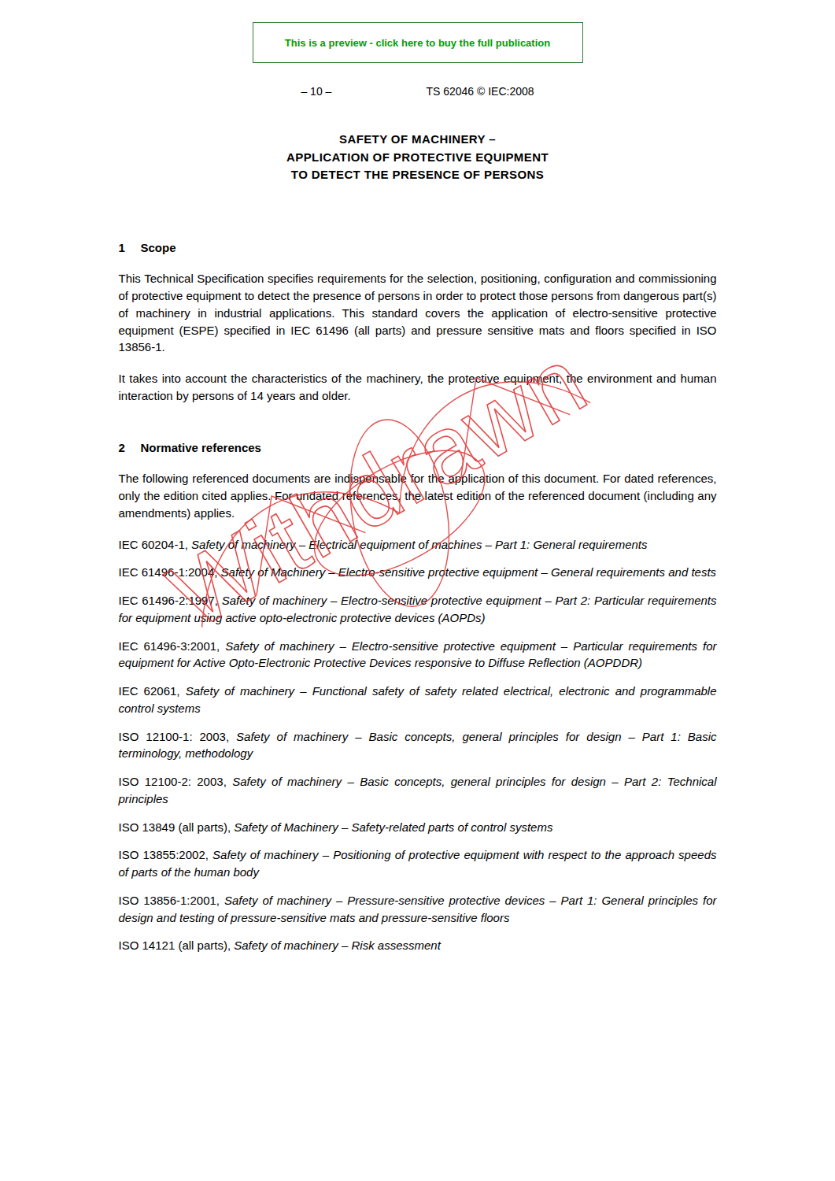This is a preview - click here to buy the full publication
– 10 – TS 62046 © IEC:2008
Safety of machinery –
Application of protective equipment
to detect the presence of persons
1 Scope
This Technical Specification specifies requirements for the selection, positioning, configuration and commissioning of protective equipment to detect the presence of persons in order to protect those persons from dangerous part(s) of machinery in industrial applications. This standard covers the application of electro-sensitive protective equipment (ESPE) specified in IEC 61496 (all parts) and pressure sensitive mats and floors specified in ISO 13856-1.
It takes into account the characteristics of the machinery, the protective equipment, the environment and human interaction by persons of 14 years and older.
2 Normative references
The following referenced documents are indispensable for the application of this document. For dated references, only the edition cited applies. For undated references, the latest edition of the referenced document (including any amendments) applies.
IEC 60204-1, Safety of machinery – Electrical equipment of machines – Part 1: General requirements
IEC 61496-1:2004, Safety of Machinery – Electro-sensitive protective equipment – General requirements and tests
IEC 61496-2:1997, Safety of machinery – Electro-sensitive protective equipment – Part 2: Particular requirements for equipment using active opto-electronic protective devices (AOPDs)
IEC 61496-3:2001, Safety of machinery – Electro-sensitive protective equipment – Particular requirements for equipment for Active Opto-Electronic Protective Devices responsive to Diffuse Reflection (AOPDDR)
IEC 62061, Safety of machinery – Functional safety of safety related electrical, electronic and programmable control systems
ISO 12100-1: 2003, Safety of machinery – Basic concepts, general principles for design – Part 1: Basic terminology, methodology
ISO 12100-2: 2003, Safety of machinery – Basic concepts, general principles for design – Part 2: Technical principles
ISO 13849 (all parts), Safety of Machinery – Safety-related parts of control systems
ISO 13855:2002, Safety of machinery – Positioning of protective equipment with respect to the approach speeds of parts of the human body
ISO 13856-1:2001, Safety of machinery – Pressure-sensitive protective devices – Part 1: General principles for design and testing of pressure-sensitive mats and pressure-sensitive floors
ISO 14121 (all parts), Safety of machinery – Risk assessment
Withdrawn